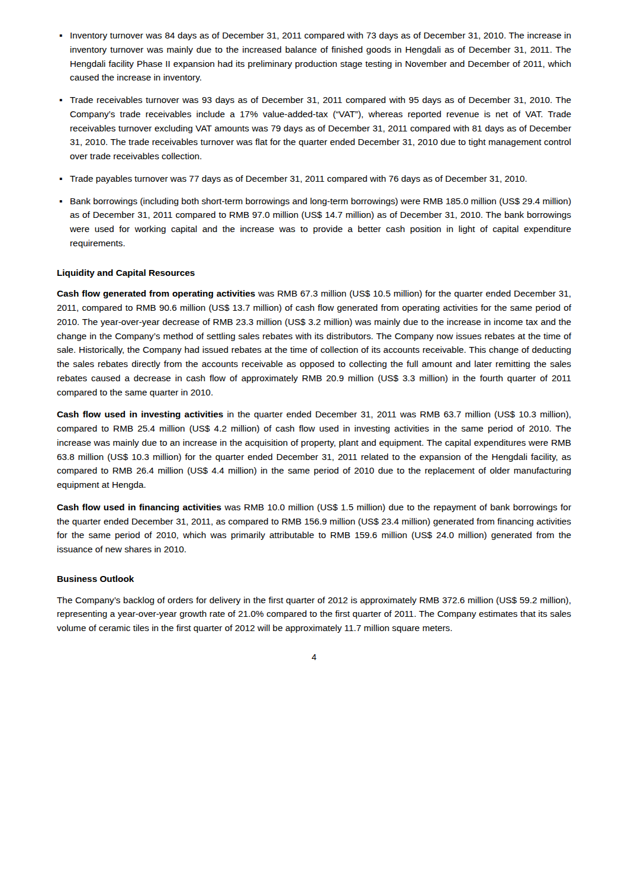Inventory turnover was 84 days as of December 31, 2011 compared with 73 days as of December 31, 2010. The increase in inventory turnover was mainly due to the increased balance of finished goods in Hengdali as of December 31, 2011. The Hengdali facility Phase II expansion had its preliminary production stage testing in November and December of 2011, which caused the increase in inventory.
Trade receivables turnover was 93 days as of December 31, 2011 compared with 95 days as of December 31, 2010. The Company’s trade receivables include a 17% value-added-tax (“VAT”), whereas reported revenue is net of VAT. Trade receivables turnover excluding VAT amounts was 79 days as of December 31, 2011 compared with 81 days as of December 31, 2010. The trade receivables turnover was flat for the quarter ended December 31, 2010 due to tight management control over trade receivables collection.
Trade payables turnover was 77 days as of December 31, 2011 compared with 76 days as of December 31, 2010.
Bank borrowings (including both short-term borrowings and long-term borrowings) were RMB 185.0 million (US$ 29.4 million) as of December 31, 2011 compared to RMB 97.0 million (US$ 14.7 million) as of December 31, 2010. The bank borrowings were used for working capital and the increase was to provide a better cash position in light of capital expenditure requirements.
Liquidity and Capital Resources
Cash flow generated from operating activities was RMB 67.3 million (US$ 10.5 million) for the quarter ended December 31, 2011, compared to RMB 90.6 million (US$ 13.7 million) of cash flow generated from operating activities for the same period of 2010. The year-over-year decrease of RMB 23.3 million (US$ 3.2 million) was mainly due to the increase in income tax and the change in the Company’s method of settling sales rebates with its distributors. The Company now issues rebates at the time of sale. Historically, the Company had issued rebates at the time of collection of its accounts receivable. This change of deducting the sales rebates directly from the accounts receivable as opposed to collecting the full amount and later remitting the sales rebates caused a decrease in cash flow of approximately RMB 20.9 million (US$ 3.3 million) in the fourth quarter of 2011 compared to the same quarter in 2010.
Cash flow used in investing activities in the quarter ended December 31, 2011 was RMB 63.7 million (US$ 10.3 million), compared to RMB 25.4 million (US$ 4.2 million) of cash flow used in investing activities in the same period of 2010. The increase was mainly due to an increase in the acquisition of property, plant and equipment. The capital expenditures were RMB 63.8 million (US$ 10.3 million) for the quarter ended December 31, 2011 related to the expansion of the Hengdali facility, as compared to RMB 26.4 million (US$ 4.4 million) in the same period of 2010 due to the replacement of older manufacturing equipment at Hengda.
Cash flow used in financing activities was RMB 10.0 million (US$ 1.5 million) due to the repayment of bank borrowings for the quarter ended December 31, 2011, as compared to RMB 156.9 million (US$ 23.4 million) generated from financing activities for the same period of 2010, which was primarily attributable to RMB 159.6 million (US$ 24.0 million) generated from the issuance of new shares in 2010.
Business Outlook
The Company’s backlog of orders for delivery in the first quarter of 2012 is approximately RMB 372.6 million (US$ 59.2 million), representing a year-over-year growth rate of 21.0% compared to the first quarter of 2011. The Company estimates that its sales volume of ceramic tiles in the first quarter of 2012 will be approximately 11.7 million square meters.
4